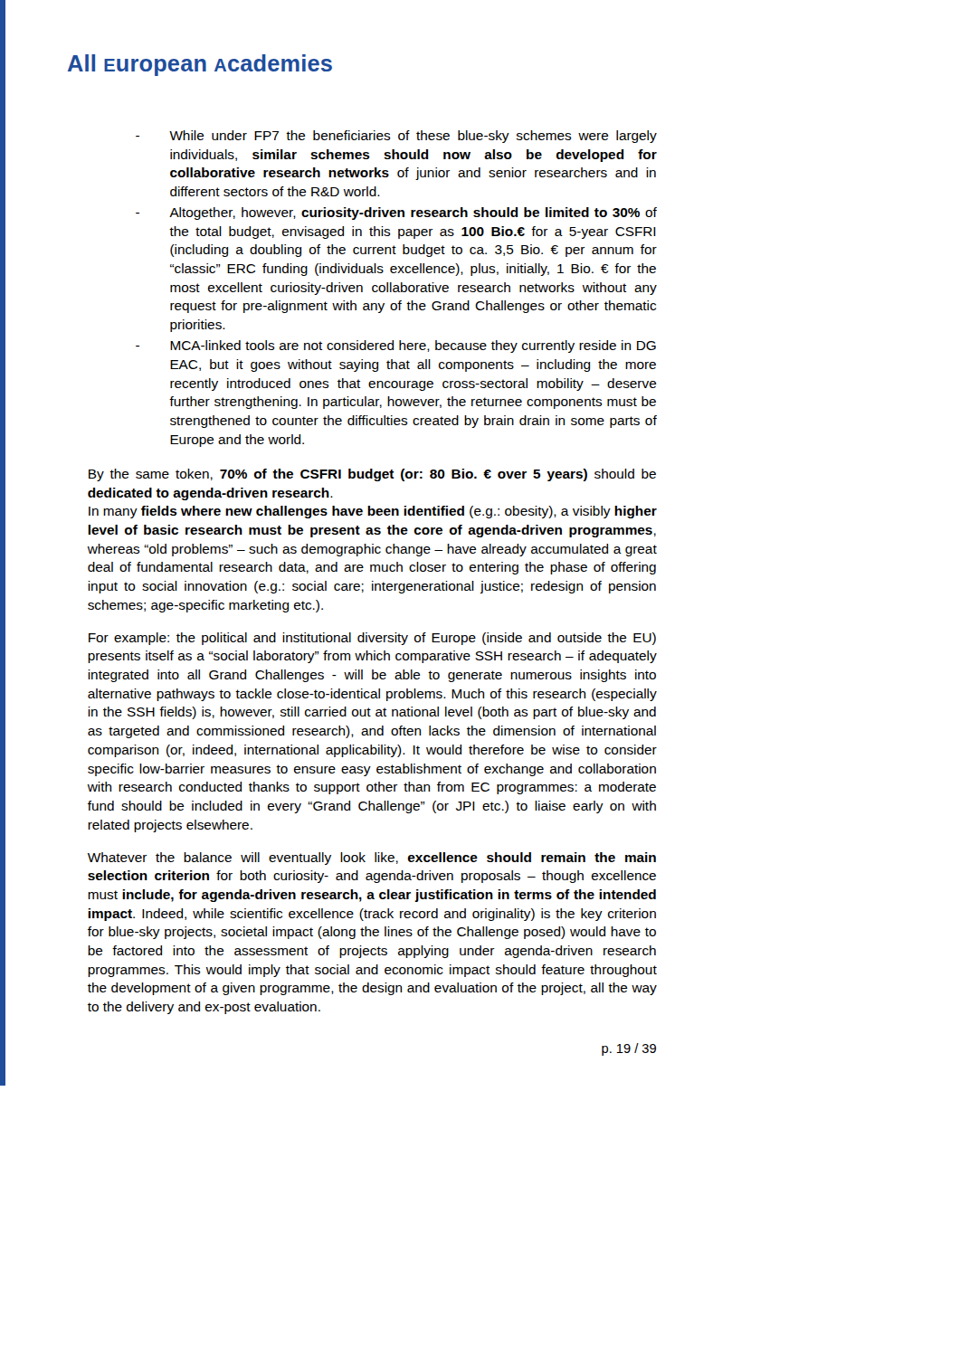All European Academies
While under FP7 the beneficiaries of these blue-sky schemes were largely individuals, similar schemes should now also be developed for collaborative research networks of junior and senior researchers and in different sectors of the R&D world.
Altogether, however, curiosity-driven research should be limited to 30% of the total budget, envisaged in this paper as 100 Bio.€ for a 5-year CSFRI (including a doubling of the current budget to ca. 3,5 Bio. € per annum for “classic” ERC funding (individuals excellence), plus, initially, 1 Bio. € for the most excellent curiosity-driven collaborative research networks without any request for pre-alignment with any of the Grand Challenges or other thematic priorities.
MCA-linked tools are not considered here, because they currently reside in DG EAC, but it goes without saying that all components – including the more recently introduced ones that encourage cross-sectoral mobility – deserve further strengthening. In particular, however, the returnee components must be strengthened to counter the difficulties created by brain drain in some parts of Europe and the world.
By the same token, 70% of the CSFRI budget (or: 80 Bio. € over 5 years) should be dedicated to agenda-driven research.
In many fields where new challenges have been identified (e.g.: obesity), a visibly higher level of basic research must be present as the core of agenda-driven programmes, whereas “old problems” – such as demographic change – have already accumulated a great deal of fundamental research data, and are much closer to entering the phase of offering input to social innovation (e.g.: social care; intergenerational justice; redesign of pension schemes; age-specific marketing etc.).
For example: the political and institutional diversity of Europe (inside and outside the EU) presents itself as a “social laboratory” from which comparative SSH research – if adequately integrated into all Grand Challenges - will be able to generate numerous insights into alternative pathways to tackle close-to-identical problems. Much of this research (especially in the SSH fields) is, however, still carried out at national level (both as part of blue-sky and as targeted and commissioned research), and often lacks the dimension of international comparison (or, indeed, international applicability). It would therefore be wise to consider specific low-barrier measures to ensure easy establishment of exchange and collaboration with research conducted thanks to support other than from EC programmes: a moderate fund should be included in every “Grand Challenge” (or JPI etc.) to liaise early on with related projects elsewhere.
Whatever the balance will eventually look like, excellence should remain the main selection criterion for both curiosity- and agenda-driven proposals – though excellence must include, for agenda-driven research, a clear justification in terms of the intended impact. Indeed, while scientific excellence (track record and originality) is the key criterion for blue-sky projects, societal impact (along the lines of the Challenge posed) would have to be factored into the assessment of projects applying under agenda-driven research programmes. This would imply that social and economic impact should feature throughout the development of a given programme, the design and evaluation of the project, all the way to the delivery and ex-post evaluation.
p. 19 / 39